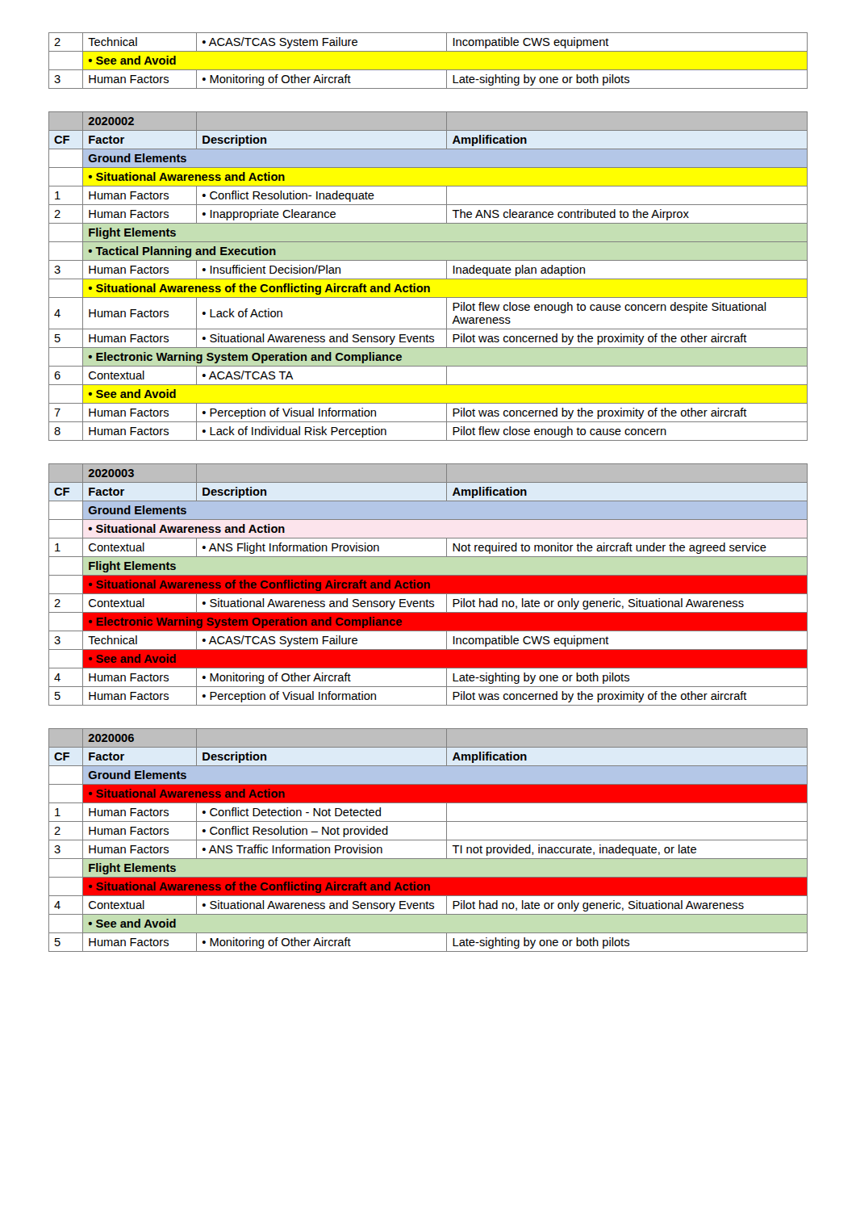| 2 | Technical | • ACAS/TCAS System Failure | Incompatible CWS equipment |
| | • See and Avoid |
| 3 | Human Factors | • Monitoring of Other Aircraft | Late-sighting by one or both pilots |
| | 2020002 | | |
| CF | Factor | Description | Amplification |
| | Ground Elements |
| | • Situational Awareness and Action |
| 1 | Human Factors | • Conflict Resolution- Inadequate | |
| 2 | Human Factors | • Inappropriate Clearance | The ANS clearance contributed to the Airprox |
| | Flight Elements |
| | • Tactical Planning and Execution |
| 3 | Human Factors | • Insufficient Decision/Plan | Inadequate plan adaption |
| | • Situational Awareness of the Conflicting Aircraft and Action |
| 4 | Human Factors | • Lack of Action | Pilot flew close enough to cause concern despite Situational Awareness |
| 5 | Human Factors | • Situational Awareness and Sensory Events | Pilot was concerned by the proximity of the other aircraft |
| | • Electronic Warning System Operation and Compliance |
| 6 | Contextual | • ACAS/TCAS TA | |
| | • See and Avoid |
| 7 | Human Factors | • Perception of Visual Information | Pilot was concerned by the proximity of the other aircraft |
| 8 | Human Factors | • Lack of Individual Risk Perception | Pilot flew close enough to cause concern |
| | 2020003 | | |
| CF | Factor | Description | Amplification |
| | Ground Elements |
| | • Situational Awareness and Action |
| 1 | Contextual | • ANS Flight Information Provision | Not required to monitor the aircraft under the agreed service |
| | Flight Elements |
| | • Situational Awareness of the Conflicting Aircraft and Action |
| 2 | Contextual | • Situational Awareness and Sensory Events | Pilot had no, late or only generic, Situational Awareness |
| | • Electronic Warning System Operation and Compliance |
| 3 | Technical | • ACAS/TCAS System Failure | Incompatible CWS equipment |
| | • See and Avoid |
| 4 | Human Factors | • Monitoring of Other Aircraft | Late-sighting by one or both pilots |
| 5 | Human Factors | • Perception of Visual Information | Pilot was concerned by the proximity of the other aircraft |
| | 2020006 | | |
| CF | Factor | Description | Amplification |
| | Ground Elements |
| | • Situational Awareness and Action |
| 1 | Human Factors | • Conflict Detection - Not Detected | |
| 2 | Human Factors | • Conflict Resolution – Not provided | |
| 3 | Human Factors | • ANS Traffic Information Provision | TI not provided, inaccurate, inadequate, or late |
| | Flight Elements |
| | • Situational Awareness of the Conflicting Aircraft and Action |
| 4 | Contextual | • Situational Awareness and Sensory Events | Pilot had no, late or only generic, Situational Awareness |
| | • See and Avoid |
| 5 | Human Factors | • Monitoring of Other Aircraft | Late-sighting by one or both pilots |